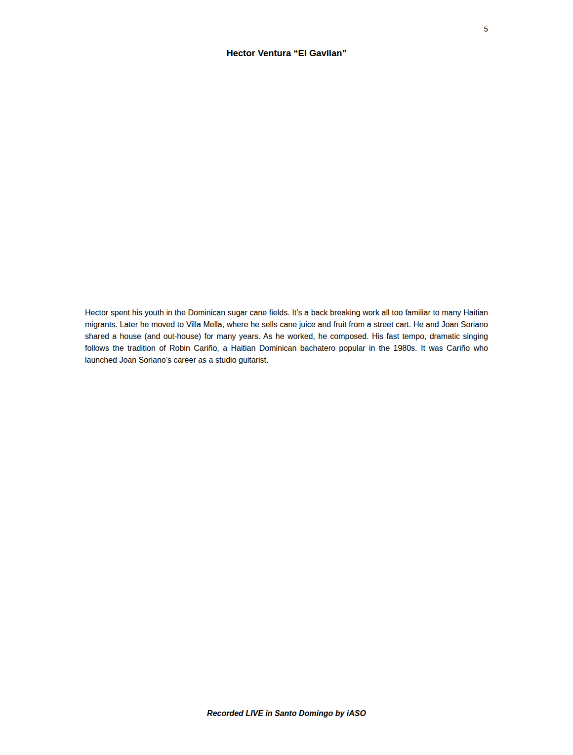5
Hector Ventura “El Gavilan”
Hector spent his youth in the Dominican sugar cane fields. It’s a back breaking work all too familiar to many Haitian migrants. Later he moved to Villa Mella, where he sells cane juice and fruit from a street cart. He and Joan Soriano shared a house (and out-house) for many years. As he worked, he composed. His fast tempo, dramatic singing follows the tradition of Robin Cariño, a Haitian Dominican bachatero popular in the 1980s. It was Cariño who launched Joan Soriano’s career as a studio guitarist.
Recorded LIVE in Santo Domingo by iASO